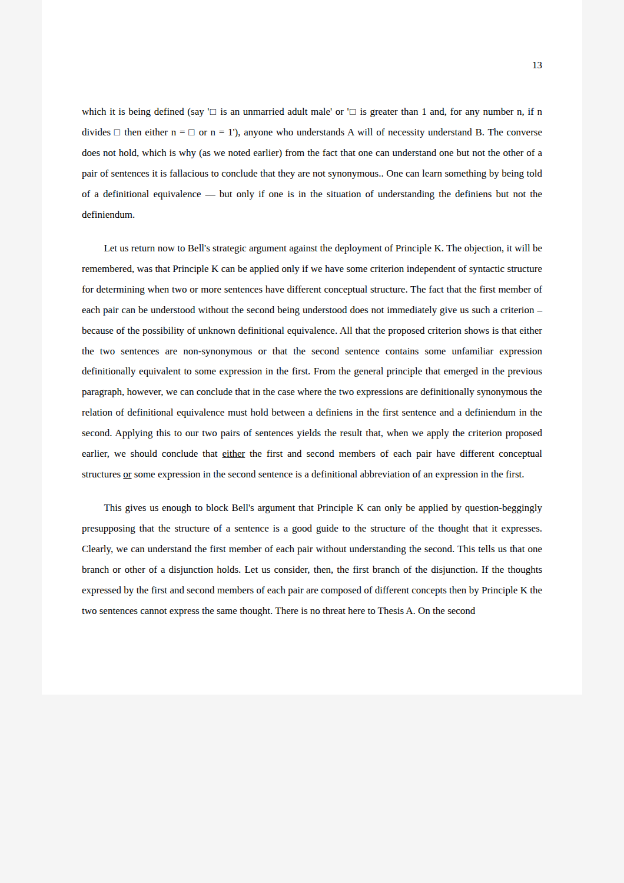13
which it is being defined (say '□ is an unmarried adult male' or '□ is greater than 1 and, for any number n, if n divides □ then either n = □ or n = 1'), anyone who understands A will of necessity understand B. The converse does not hold, which is why (as we noted earlier) from the fact that one can understand one but not the other of a pair of sentences it is fallacious to conclude that they are not synonymous.. One can learn something by being told of a definitional equivalence — but only if one is in the situation of understanding the definiens but not the definiendum.
Let us return now to Bell's strategic argument against the deployment of Principle K. The objection, it will be remembered, was that Principle K can be applied only if we have some criterion independent of syntactic structure for determining when two or more sentences have different conceptual structure. The fact that the first member of each pair can be understood without the second being understood does not immediately give us such a criterion – because of the possibility of unknown definitional equivalence. All that the proposed criterion shows is that either the two sentences are non-synonymous or that the second sentence contains some unfamiliar expression definitionally equivalent to some expression in the first. From the general principle that emerged in the previous paragraph, however, we can conclude that in the case where the two expressions are definitionally synonymous the relation of definitional equivalence must hold between a definiens in the first sentence and a definiendum in the second. Applying this to our two pairs of sentences yields the result that, when we apply the criterion proposed earlier, we should conclude that either the first and second members of each pair have different conceptual structures or some expression in the second sentence is a definitional abbreviation of an expression in the first.
This gives us enough to block Bell's argument that Principle K can only be applied by question-beggingly presupposing that the structure of a sentence is a good guide to the structure of the thought that it expresses. Clearly, we can understand the first member of each pair without understanding the second. This tells us that one branch or other of a disjunction holds. Let us consider, then, the first branch of the disjunction. If the thoughts expressed by the first and second members of each pair are composed of different concepts then by Principle K the two sentences cannot express the same thought. There is no threat here to Thesis A. On the second